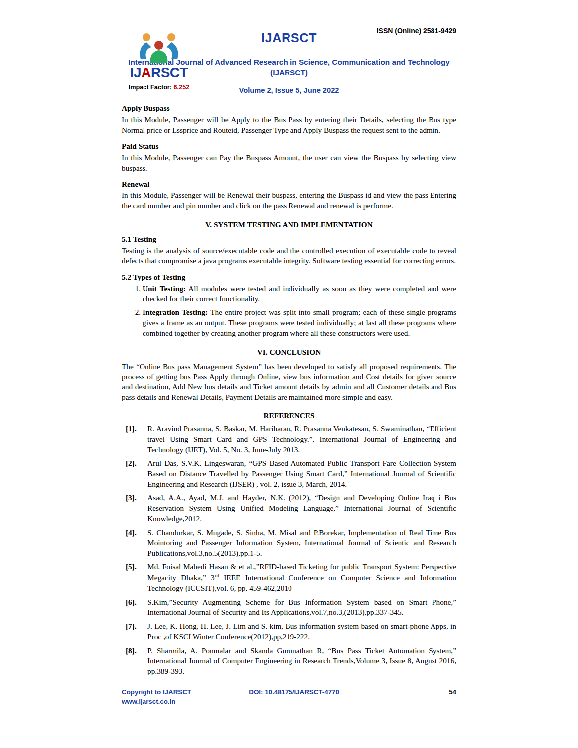ISSN (Online) 2581-9429
IJARSCT
Impact Factor: 6.252
IJARSCT
International Journal of Advanced Research in Science, Communication and Technology (IJARSCT)
Volume 2, Issue 5, June 2022
Apply Buspass
In this Module, Passenger will be Apply to the Bus Pass by entering their Details, selecting the Bus type Normal price or Lssprice and Routeid, Passenger Type and Apply Buspass the request sent to the admin.
Paid Status
In this Module, Passenger can Pay the Buspass Amount, the user can view the Buspass by selecting view buspass.
Renewal
In this Module, Passenger will be Renewal their buspass, entering the Buspass id and view the pass Entering the card number and pin number and click on the pass Renewal and renewal is performe.
V. SYSTEM TESTING AND IMPLEMENTATION
5.1 Testing
Testing is the analysis of source/executable code and the controlled execution of executable code to reveal defects that compromise a java programs executable integrity. Software testing essential for correcting errors.
5.2 Types of Testing
Unit Testing: All modules were tested and individually as soon as they were completed and were checked for their correct functionality.
Integration Testing: The entire project was split into small program; each of these single programs gives a frame as an output. These programs were tested individually; at last all these programs where combined together by creating another program where all these constructors were used.
VI. CONCLUSION
The “Online Bus pass Management System” has been developed to satisfy all proposed requirements. The process of getting bus Pass Apply through Online, view bus information and Cost details for given source and destination, Add New bus details and Ticket amount details by admin and all Customer details and Bus pass details and Renewal Details, Payment Details are maintained more simple and easy.
REFERENCES
R. Aravind Prasanna, S. Baskar, M. Hariharan, R. Prasanna Venkatesan, S. Swaminathan, “Efficient travel Using Smart Card and GPS Technology.”, International Journal of Engineering and Technology (IJET), Vol. 5, No. 3, June-July 2013.
Arul Das, S.V.K. Lingeswaran, “GPS Based Automated Public Transport Fare Collection System Based on Distance Travelled by Passenger Using Smart Card,” International Journal of Scientific Engineering and Research (IJSER) , vol. 2, issue 3, March, 2014.
Asad, A.A., Ayad, M.J. and Hayder, N.K. (2012), “Design and Developing Online Iraq i Bus Reservation System Using Unified Modeling Language,” International Journal of Scientific Knowledge,2012.
S. Chandurkar, S. Mugade, S. Sinha, M. Misal and P.Borekar, Implementation of Real Time Bus Mointoring and Passenger Information System, International Journal of Scientic and Research Publications,vol.3,no.5(2013),pp.1-5.
Md. Foisal Mahedi Hasan & et al.,”RFID-based Ticketing for public Transport System: Perspective Megacity Dhaka,” 3rd IEEE International Conference on Computer Science and Information Technology (ICCSIT),vol. 6, pp. 459-462,2010
S.Kim,”Security Augmenting Scheme for Bus Information System based on Smart Phone,” International Journal of Security and Its Applications,vol.7,no.3,(2013),pp.337-345.
J. Lee, K. Hong, H. Lee, J. Lim and S. kim, Bus information system based on smart-phone Apps, in Proc ,of KSCI Winter Conference(2012),pp,219-222.
P. Sharmila, A. Ponmalar and Skanda Gurunathan R, “Bus Pass Ticket Automation System,” International Journal of Computer Engineering in Research Trends,Volume 3, Issue 8, August 2016, pp.389-393.
Copyright to IJARSCTwww.ijarsct.co.in DOI: 10.48175/IJARSCT-4770 54